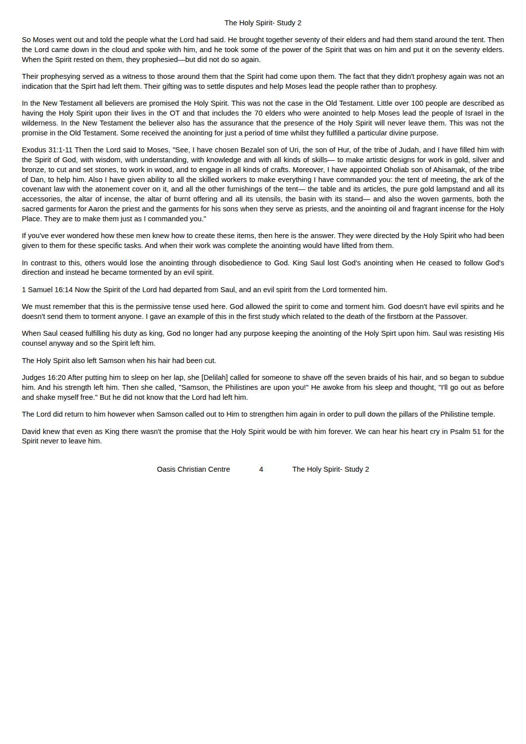The Holy Spirit- Study 2
So Moses went out and told the people what the Lord had said. He brought together seventy of their elders and had them stand around the tent. Then the Lord came down in the cloud and spoke with him, and he took some of the power of the Spirit that was on him and put it on the seventy elders. When the Spirit rested on them, they prophesied—but did not do so again.
Their prophesying served as a witness to those around them that the Spirit had come upon them. The fact that they didn't prophesy again was not an indication that the Spirt had left them. Their gifting was to settle disputes and help Moses lead the people rather than to prophesy.
In the New Testament all believers are promised the Holy Spirit. This was not the case in the Old Testament. Little over 100 people are described as having the Holy Spirit upon their lives in the OT and that includes the 70 elders who were anointed to help Moses lead the people of Israel in the wilderness. In the New Testament the believer also has the assurance that the presence of the Holy Spirit will never leave them. This was not the promise in the Old Testament. Some received the anointing for just a period of time whilst they fulfilled a particular divine purpose.
Exodus 31:1-11 Then the Lord said to Moses, "See, I have chosen Bezalel son of Uri, the son of Hur, of the tribe of Judah, and I have filled him with the Spirit of God, with wisdom, with understanding, with knowledge and with all kinds of skills— to make artistic designs for work in gold, silver and bronze, to cut and set stones, to work in wood, and to engage in all kinds of crafts. Moreover, I have appointed Oholiab son of Ahisamak, of the tribe of Dan, to help him. Also I have given ability to all the skilled workers to make everything I have commanded you: the tent of meeting, the ark of the covenant law with the atonement cover on it, and all the other furnishings of the tent— the table and its articles, the pure gold lampstand and all its accessories, the altar of incense, the altar of burnt offering and all its utensils, the basin with its stand— and also the woven garments, both the sacred garments for Aaron the priest and the garments for his sons when they serve as priests, and the anointing oil and fragrant incense for the Holy Place. They are to make them just as I commanded you."
If you've ever wondered how these men knew how to create these items, then here is the answer. They were directed by the Holy Spirit who had been given to them for these specific tasks. And when their work was complete the anointing would have lifted from them.
In contrast to this, others would lose the anointing through disobedience to God. King Saul lost God's anointing when He ceased to follow God's direction and instead he became tormented by an evil spirit.
1 Samuel 16:14 Now the Spirit of the Lord had departed from Saul, and an evil spirit from the Lord tormented him.
We must remember that this is the permissive tense used here. God allowed the spirit to come and torment him. God doesn't have evil spirits and he doesn't send them to torment anyone. I gave an example of this in the first study which related to the death of the firstborn at the Passover.
When Saul ceased fulfilling his duty as king, God no longer had any purpose keeping the anointing of the Holy Spirt upon him. Saul was resisting His counsel anyway and so the Spirit left him.
The Holy Spirit also left Samson when his hair had been cut.
Judges 16:20 After putting him to sleep on her lap, she [Delilah] called for someone to shave off the seven braids of his hair, and so began to subdue him. And his strength left him. Then she called, "Samson, the Philistines are upon you!" He awoke from his sleep and thought, "I'll go out as before and shake myself free." But he did not know that the Lord had left him.
The Lord did return to him however when Samson called out to Him to strengthen him again in order to pull down the pillars of the Philistine temple.
David knew that even as King there wasn't the promise that the Holy Spirit would be with him forever. We can hear his heart cry in Psalm 51 for the Spirit never to leave him.
Oasis Christian Centre 4 The Holy Spirit- Study 2